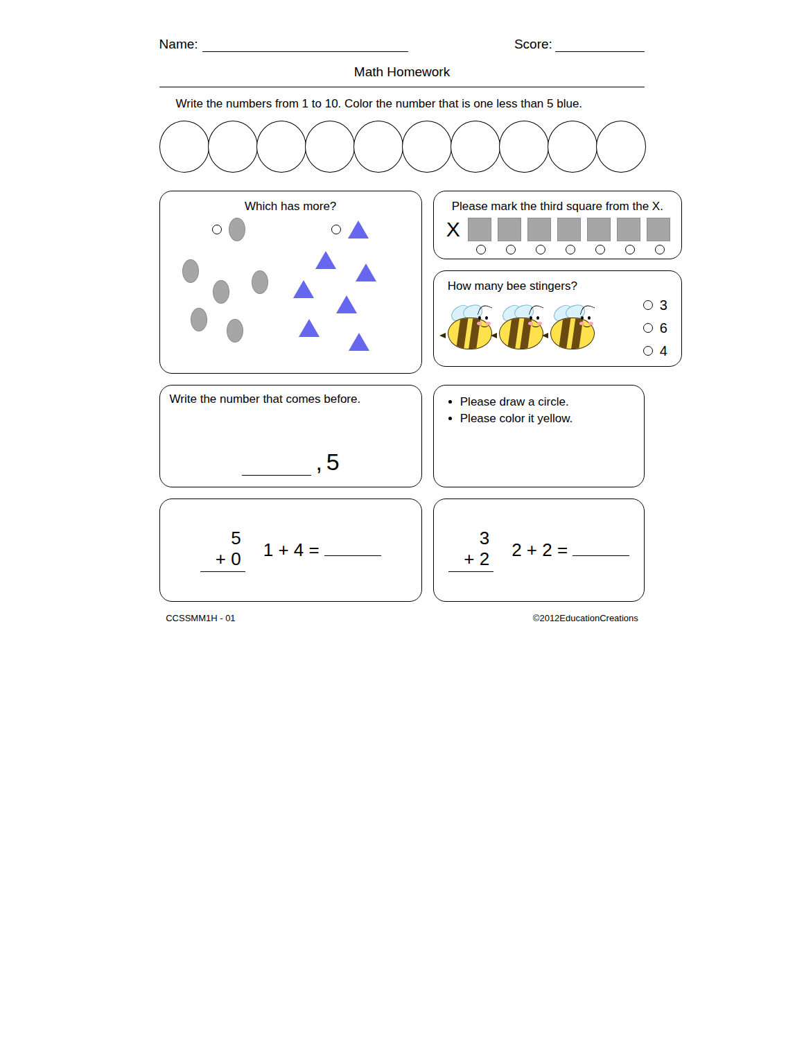Name:
Score:
Math Homework
Write the numbers from 1 to 10. Color the number that is one less than 5 blue.
Which has more?
Please mark the third square from the X.
X
How many bee stingers?
3
6
4
Write the number that comes before.
, 5
Please draw a circle.
Please color it yellow.
5
+ 0
1 + 4 =
3
+ 2
2 + 2 =
CCSSMM1H - 01 ©2012EducationCreations